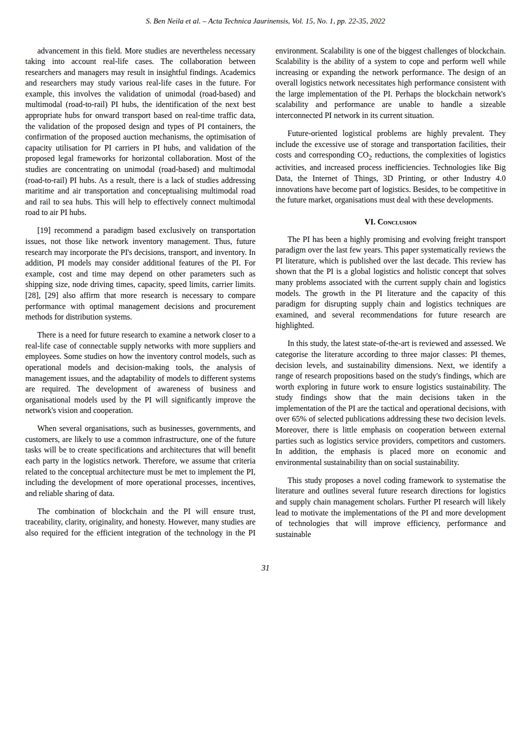S. Ben Neila et al. – Acta Technica Jaurinensis, Vol. 15, No. 1, pp. 22-35, 2022
advancement in this field. More studies are nevertheless necessary taking into account real-life cases. The collaboration between researchers and managers may result in insightful findings. Academics and researchers may study various real-life cases in the future. For example, this involves the validation of unimodal (road-based) and multimodal (road-to-rail) PI hubs, the identification of the next best appropriate hubs for onward transport based on real-time traffic data, the validation of the proposed design and types of PI containers, the confirmation of the proposed auction mechanisms, the optimisation of capacity utilisation for PI carriers in PI hubs, and validation of the proposed legal frameworks for horizontal collaboration. Most of the studies are concentrating on unimodal (road-based) and multimodal (road-to-rail) PI hubs. As a result, there is a lack of studies addressing maritime and air transportation and conceptualising multimodal road and rail to sea hubs. This will help to effectively connect multimodal road to air PI hubs.
[19] recommend a paradigm based exclusively on transportation issues, not those like network inventory management. Thus, future research may incorporate the PI's decisions, transport, and inventory. In addition, PI models may consider additional features of the PI. For example, cost and time may depend on other parameters such as shipping size, node driving times, capacity, speed limits, carrier limits. [28], [29] also affirm that more research is necessary to compare performance with optimal management decisions and procurement methods for distribution systems.
There is a need for future research to examine a network closer to a real-life case of connectable supply networks with more suppliers and employees. Some studies on how the inventory control models, such as operational models and decision-making tools, the analysis of management issues, and the adaptability of models to different systems are required. The development of awareness of business and organisational models used by the PI will significantly improve the network's vision and cooperation.
When several organisations, such as businesses, governments, and customers, are likely to use a common infrastructure, one of the future tasks will be to create specifications and architectures that will benefit each party in the logistics network. Therefore, we assume that criteria related to the conceptual architecture must be met to implement the PI, including the development of more operational processes, incentives, and reliable sharing of data.
The combination of blockchain and the PI will ensure trust, traceability, clarity, originality, and honesty. However, many studies are also required for the efficient integration of the technology in the PI environment. Scalability is one of the biggest challenges of blockchain. Scalability is the ability of a system to cope and perform well while increasing or expanding the network performance. The design of an overall logistics network necessitates high performance consistent with the large implementation of the PI. Perhaps the blockchain network's scalability and performance are unable to handle a sizeable interconnected PI network in its current situation.
Future-oriented logistical problems are highly prevalent. They include the excessive use of storage and transportation facilities, their costs and corresponding CO2 reductions, the complexities of logistics activities, and increased process inefficiencies. Technologies like Big Data, the Internet of Things, 3D Printing, or other Industry 4.0 innovations have become part of logistics. Besides, to be competitive in the future market, organisations must deal with these developments.
VI. Conclusion
The PI has been a highly promising and evolving freight transport paradigm over the last few years. This paper systematically reviews the PI literature, which is published over the last decade. This review has shown that the PI is a global logistics and holistic concept that solves many problems associated with the current supply chain and logistics models. The growth in the PI literature and the capacity of this paradigm for disrupting supply chain and logistics techniques are examined, and several recommendations for future research are highlighted.
In this study, the latest state-of-the-art is reviewed and assessed. We categorise the literature according to three major classes: PI themes, decision levels, and sustainability dimensions. Next, we identify a range of research propositions based on the study's findings, which are worth exploring in future work to ensure logistics sustainability. The study findings show that the main decisions taken in the implementation of the PI are the tactical and operational decisions, with over 65% of selected publications addressing these two decision levels. Moreover, there is little emphasis on cooperation between external parties such as logistics service providers, competitors and customers. In addition, the emphasis is placed more on economic and environmental sustainability than on social sustainability.
This study proposes a novel coding framework to systematise the literature and outlines several future research directions for logistics and supply chain management scholars. Further PI research will likely lead to motivate the implementations of the PI and more development of technologies that will improve efficiency, performance and sustainable
31